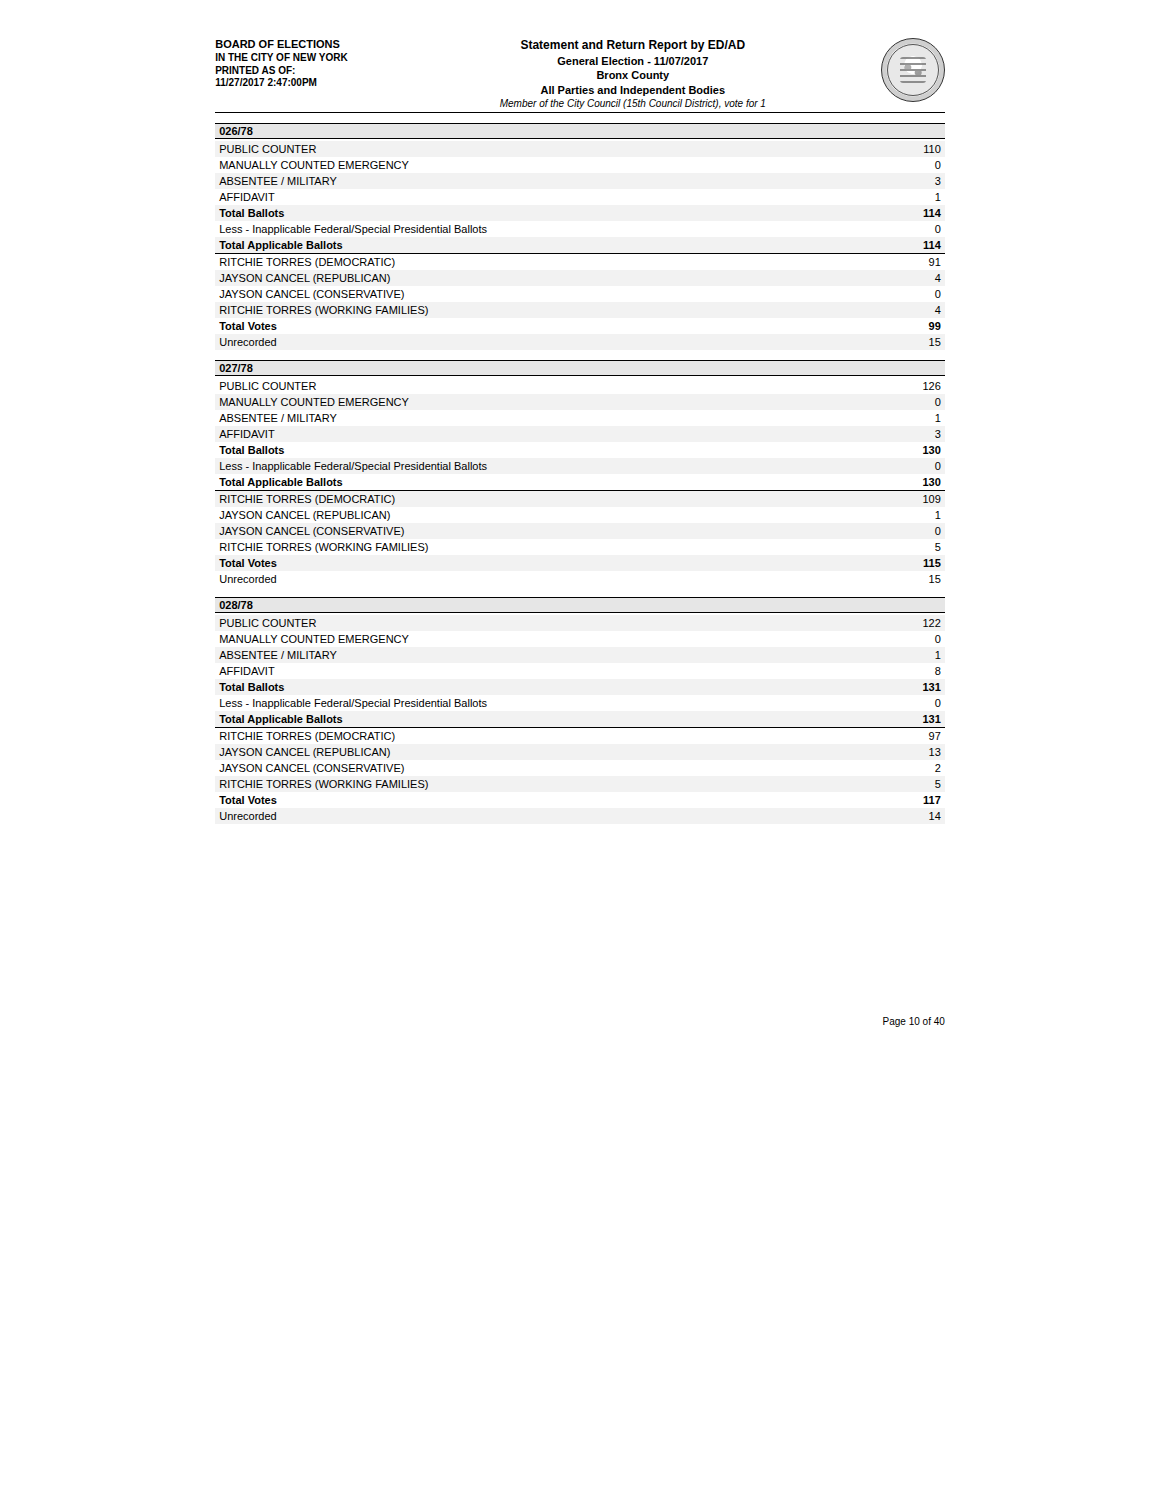BOARD OF ELECTIONS
IN THE CITY OF NEW YORK
PRINTED AS OF:
11/27/2017 2:47:00PM
Statement and Return Report by ED/AD
General Election - 11/07/2017
Bronx County
All Parties and Independent Bodies
Member of the City Council (15th Council District), vote for 1
026/78
| PUBLIC COUNTER | 110 |
| MANUALLY COUNTED EMERGENCY | 0 |
| ABSENTEE / MILITARY | 3 |
| AFFIDAVIT | 1 |
| Total Ballots | 114 |
| Less - Inapplicable Federal/Special Presidential Ballots | 0 |
| Total Applicable Ballots | 114 |
| RITCHIE TORRES (DEMOCRATIC) | 91 |
| JAYSON CANCEL (REPUBLICAN) | 4 |
| JAYSON CANCEL (CONSERVATIVE) | 0 |
| RITCHIE TORRES (WORKING FAMILIES) | 4 |
| Total Votes | 99 |
| Unrecorded | 15 |
027/78
| PUBLIC COUNTER | 126 |
| MANUALLY COUNTED EMERGENCY | 0 |
| ABSENTEE / MILITARY | 1 |
| AFFIDAVIT | 3 |
| Total Ballots | 130 |
| Less - Inapplicable Federal/Special Presidential Ballots | 0 |
| Total Applicable Ballots | 130 |
| RITCHIE TORRES (DEMOCRATIC) | 109 |
| JAYSON CANCEL (REPUBLICAN) | 1 |
| JAYSON CANCEL (CONSERVATIVE) | 0 |
| RITCHIE TORRES (WORKING FAMILIES) | 5 |
| Total Votes | 115 |
| Unrecorded | 15 |
028/78
| PUBLIC COUNTER | 122 |
| MANUALLY COUNTED EMERGENCY | 0 |
| ABSENTEE / MILITARY | 1 |
| AFFIDAVIT | 8 |
| Total Ballots | 131 |
| Less - Inapplicable Federal/Special Presidential Ballots | 0 |
| Total Applicable Ballots | 131 |
| RITCHIE TORRES (DEMOCRATIC) | 97 |
| JAYSON CANCEL (REPUBLICAN) | 13 |
| JAYSON CANCEL (CONSERVATIVE) | 2 |
| RITCHIE TORRES (WORKING FAMILIES) | 5 |
| Total Votes | 117 |
| Unrecorded | 14 |
Page 10 of 40